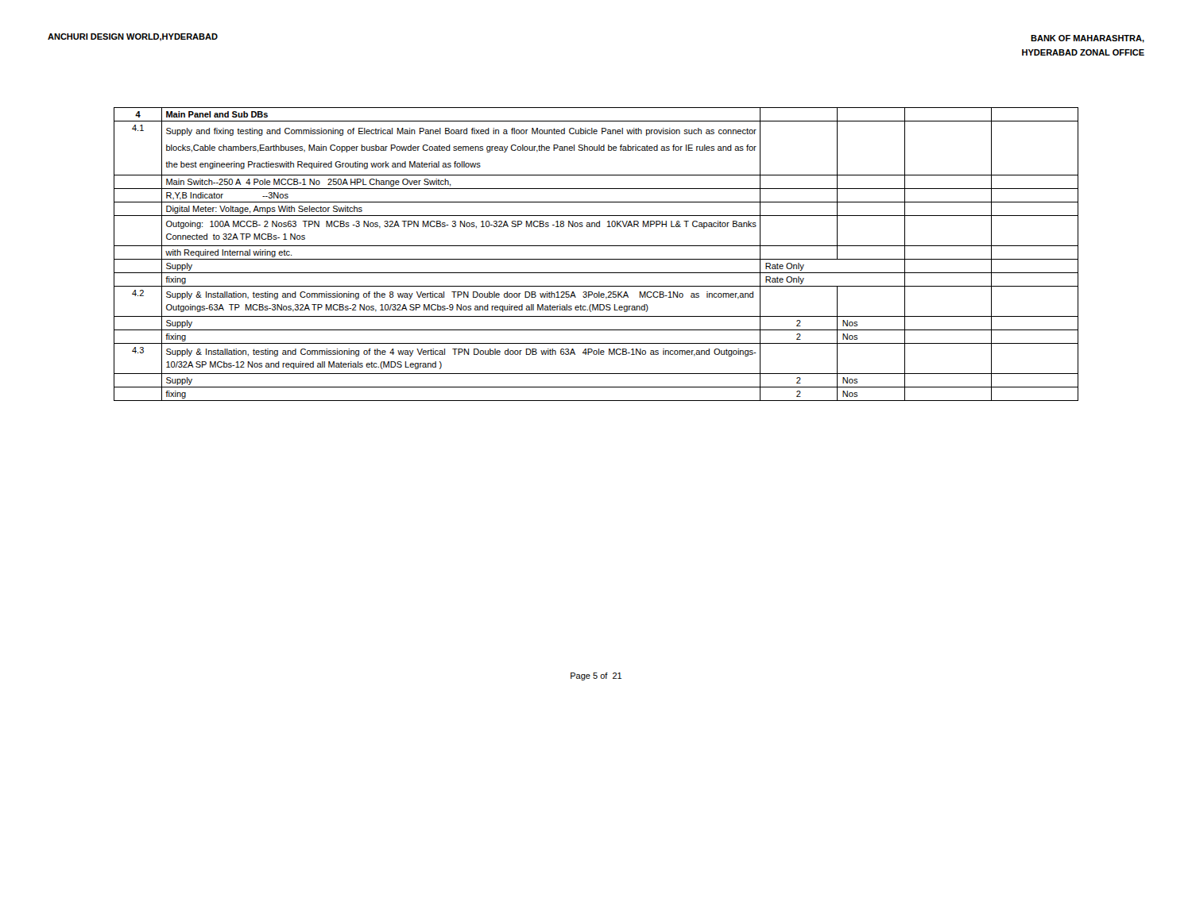ANCHURI DESIGN WORLD,HYDERABAD
BANK OF MAHARASHTRA,
HYDERABAD ZONAL OFFICE
| 4 | Main Panel and Sub DBs | | | | |
| 4.1 | Supply and fixing testing and Commissioning of Electrical Main Panel Board fixed in a floor Mounted Cubicle Panel with provision such as connector blocks,Cable chambers,Earthbuses, Main Copper busbar Powder Coated semens greay Colour,the Panel Should be fabricated as for IE rules and as for the best engineering Practieswith Required Grouting work and Material as follows | | | | |
| | Main Switch--250 A 4 Pole MCCB-1 No 250A HPL Change Over Switch, | | | | |
| | R,Y,B Indicator --3Nos | | | | |
| | Digital Meter: Voltage, Amps With Selector Switchs | | | | |
| | Outgoing: 100A MCCB- 2 Nos63 TPN MCBs -3 Nos, 32A TPN MCBs- 3 Nos, 10-32A SP MCBs -18 Nos and 10KVAR MPPH L& T Capacitor Banks Connected to 32A TP MCBs- 1 Nos | | | | |
| | with Required Internal wiring etc. | | | | |
| | Supply | Rate Only | | |
| | fixing | Rate Only | | |
| 4.2 | Supply & Installation, testing and Commissioning of the 8 way Vertical TPN Double door DB with125A 3Pole,25KA MCCB-1No as incomer,and Outgoings-63A TP MCBs-3Nos,32A TP MCBs-2 Nos, 10/32A SP MCbs-9 Nos and required all Materials etc.(MDS Legrand) | | | | |
| | Supply | 2 | Nos | | |
| | fixing | 2 | Nos | | |
| 4.3 | Supply & Installation, testing and Commissioning of the 4 way Vertical TPN Double door DB with 63A 4Pole MCB-1No as incomer,and Outgoings- 10/32A SP MCbs-12 Nos and required all Materials etc.(MDS Legrand ) | | | | |
| | Supply | 2 | Nos | | |
| | fixing | 2 | Nos | | |
Page 5 of 21